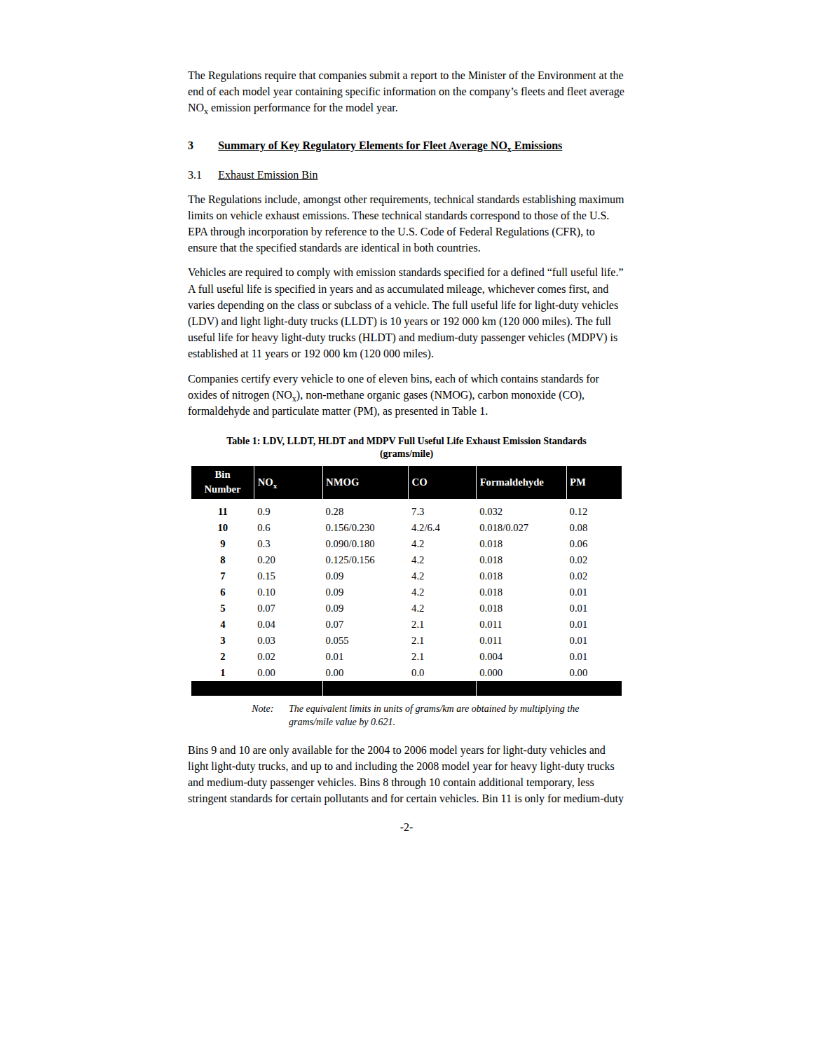The Regulations require that companies submit a report to the Minister of the Environment at the end of each model year containing specific information on the company’s fleets and fleet average NOx emission performance for the model year.
3 Summary of Key Regulatory Elements for Fleet Average NOx Emissions
3.1 Exhaust Emission Bin
The Regulations include, amongst other requirements, technical standards establishing maximum limits on vehicle exhaust emissions. These technical standards correspond to those of the U.S. EPA through incorporation by reference to the U.S. Code of Federal Regulations (CFR), to ensure that the specified standards are identical in both countries.
Vehicles are required to comply with emission standards specified for a defined “full useful life.” A full useful life is specified in years and as accumulated mileage, whichever comes first, and varies depending on the class or subclass of a vehicle. The full useful life for light-duty vehicles (LDV) and light light-duty trucks (LLDT) is 10 years or 192 000 km (120 000 miles). The full useful life for heavy light-duty trucks (HLDT) and medium-duty passenger vehicles (MDPV) is established at 11 years or 192 000 km (120 000 miles).
Companies certify every vehicle to one of eleven bins, each of which contains standards for oxides of nitrogen (NOx), non-methane organic gases (NMOG), carbon monoxide (CO), formaldehyde and particulate matter (PM), as presented in Table 1.
Table 1: LDV, LLDT, HLDT and MDPV Full Useful Life Exhaust Emission Standards
(grams/mile)
| Bin Number | NO x | NMOG | CO | Formaldehyde | PM |
| --- | --- | --- | --- | --- | --- |
| 11 | 0.9 | 0.28 | 7.3 | 0.032 | 0.12 |
| 10 | 0.6 | 0.156/0.230 | 4.2/6.4 | 0.018/0.027 | 0.08 |
| 9 | 0.3 | 0.090/0.180 | 4.2 | 0.018 | 0.06 |
| 8 | 0.20 | 0.125/0.156 | 4.2 | 0.018 | 0.02 |
| 7 | 0.15 | 0.09 | 4.2 | 0.018 | 0.02 |
| 6 | 0.10 | 0.09 | 4.2 | 0.018 | 0.01 |
| 5 | 0.07 | 0.09 | 4.2 | 0.018 | 0.01 |
| 4 | 0.04 | 0.07 | 2.1 | 0.011 | 0.01 |
| 3 | 0.03 | 0.055 | 2.1 | 0.011 | 0.01 |
| 2 | 0.02 | 0.01 | 2.1 | 0.004 | 0.01 |
| 1 | 0.00 | 0.00 | 0.0 | 0.000 | 0.00 |
Note: The equivalent limits in units of grams/km are obtained by multiplying the grams/mile value by 0.621.
Bins 9 and 10 are only available for the 2004 to 2006 model years for light-duty vehicles and light light-duty trucks, and up to and including the 2008 model year for heavy light-duty trucks and medium-duty passenger vehicles. Bins 8 through 10 contain additional temporary, less stringent standards for certain pollutants and for certain vehicles. Bin 11 is only for medium-duty
-2-